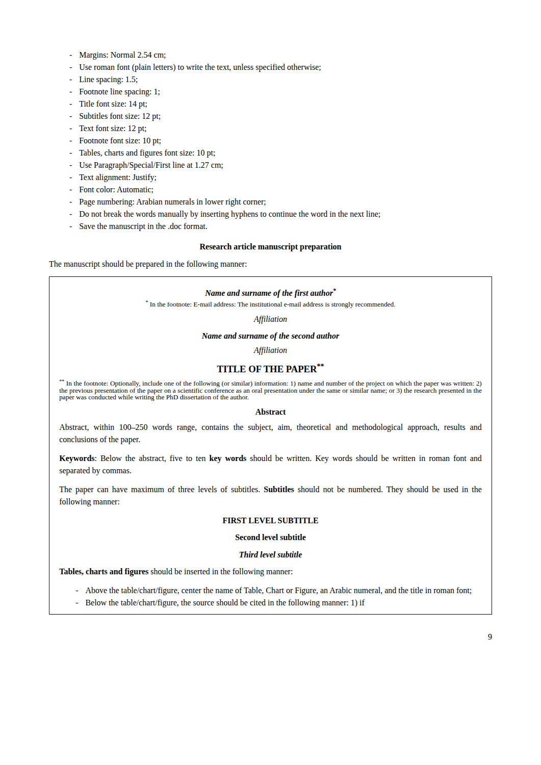Margins: Normal 2.54 cm;
Use roman font (plain letters) to write the text, unless specified otherwise;
Line spacing: 1.5;
Footnote line spacing: 1;
Title font size: 14 pt;
Subtitles font size: 12 pt;
Text font size: 12 pt;
Footnote font size: 10 pt;
Tables, charts and figures font size: 10 pt;
Use Paragraph/Special/First line at 1.27 cm;
Text alignment: Justify;
Font color: Automatic;
Page numbering: Arabian numerals in lower right corner;
Do not break the words manually by inserting hyphens to continue the word in the next line;
Save the manuscript in the .doc format.
Research article manuscript preparation
The manuscript should be prepared in the following manner:
Name and surname of the first author*
* In the footnote: E-mail address: The institutional e-mail address is strongly recommended.
Affiliation
Name and surname of the second author
Affiliation
TITLE OF THE PAPER**
** In the footnote: Optionally, include one of the following (or similar) information: 1) name and number of the project on which the paper was written: 2) the previous presentation of the paper on a scientific conference as an oral presentation under the same or similar name; or 3) the research presented in the paper was conducted while writing the PhD dissertation of the author.
Abstract
Abstract, within 100–250 words range, contains the subject, aim, theoretical and methodological approach, results and conclusions of the paper.
Keywords: Below the abstract, five to ten key words should be written. Key words should be written in roman font and separated by commas.
The paper can have maximum of three levels of subtitles. Subtitles should not be numbered. They should be used in the following manner:
First level subtitle
Second level subtitle
Third level subtitle
Tables, charts and figures should be inserted in the following manner:
Above the table/chart/figure, center the name of Table, Chart or Figure, an Arabic numeral, and the title in roman font;
Below the table/chart/figure, the source should be cited in the following manner: 1) if
9